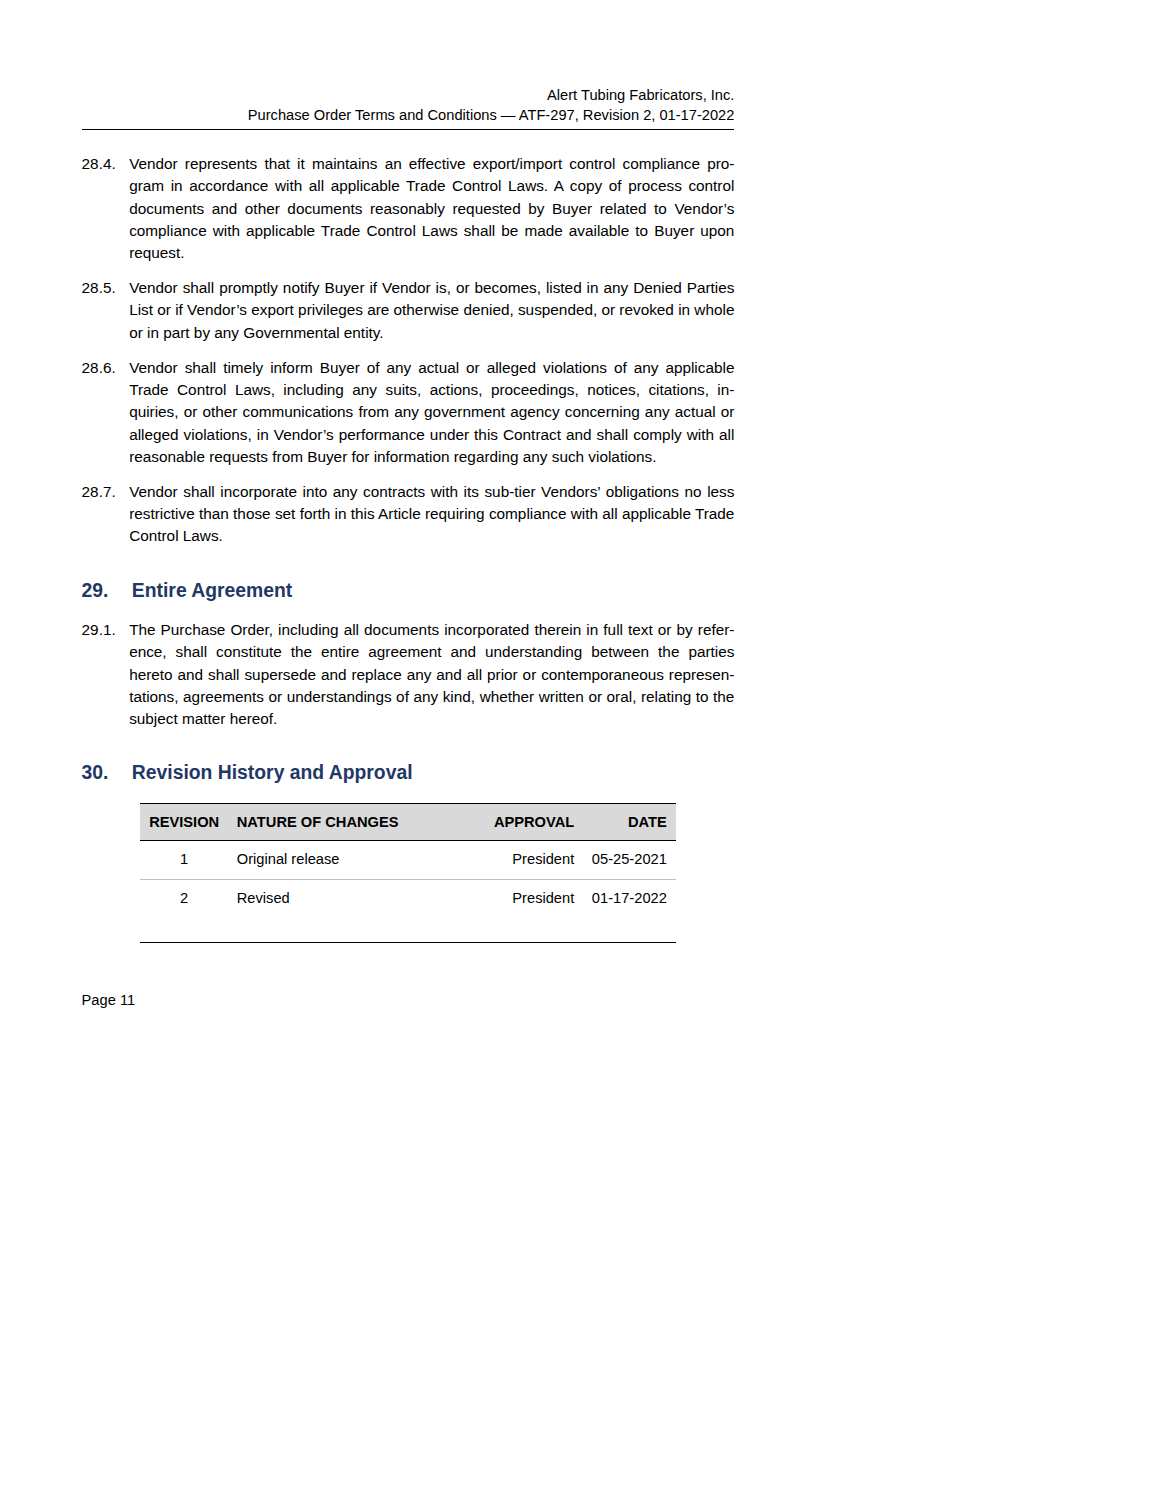Alert Tubing Fabricators, Inc. Purchase Order Terms and Conditions — ATF-297, Revision 2, 01-17-2022
28.4. Vendor represents that it maintains an effective export/import control compliance program in accordance with all applicable Trade Control Laws. A copy of process control documents and other documents reasonably requested by Buyer related to Vendor’s compliance with applicable Trade Control Laws shall be made available to Buyer upon request.
28.5. Vendor shall promptly notify Buyer if Vendor is, or becomes, listed in any Denied Parties List or if Vendor’s export privileges are otherwise denied, suspended, or revoked in whole or in part by any Governmental entity.
28.6. Vendor shall timely inform Buyer of any actual or alleged violations of any applicable Trade Control Laws, including any suits, actions, proceedings, notices, citations, inquiries, or other communications from any government agency concerning any actual or alleged violations, in Vendor’s performance under this Contract and shall comply with all reasonable requests from Buyer for information regarding any such violations.
28.7. Vendor shall incorporate into any contracts with its sub-tier Vendors’ obligations no less restrictive than those set forth in this Article requiring compliance with all applicable Trade Control Laws.
29. Entire Agreement
29.1. The Purchase Order, including all documents incorporated therein in full text or by reference, shall constitute the entire agreement and understanding between the parties hereto and shall supersede and replace any and all prior or contemporaneous representations, agreements or understandings of any kind, whether written or oral, relating to the subject matter hereof.
30. Revision History and Approval
| REVISION | NATURE OF CHANGES | APPROVAL | DATE |
| --- | --- | --- | --- |
| 1 | Original release | President | 05-25-2021 |
| 2 | Revised | President | 01-17-2022 |
Page 11